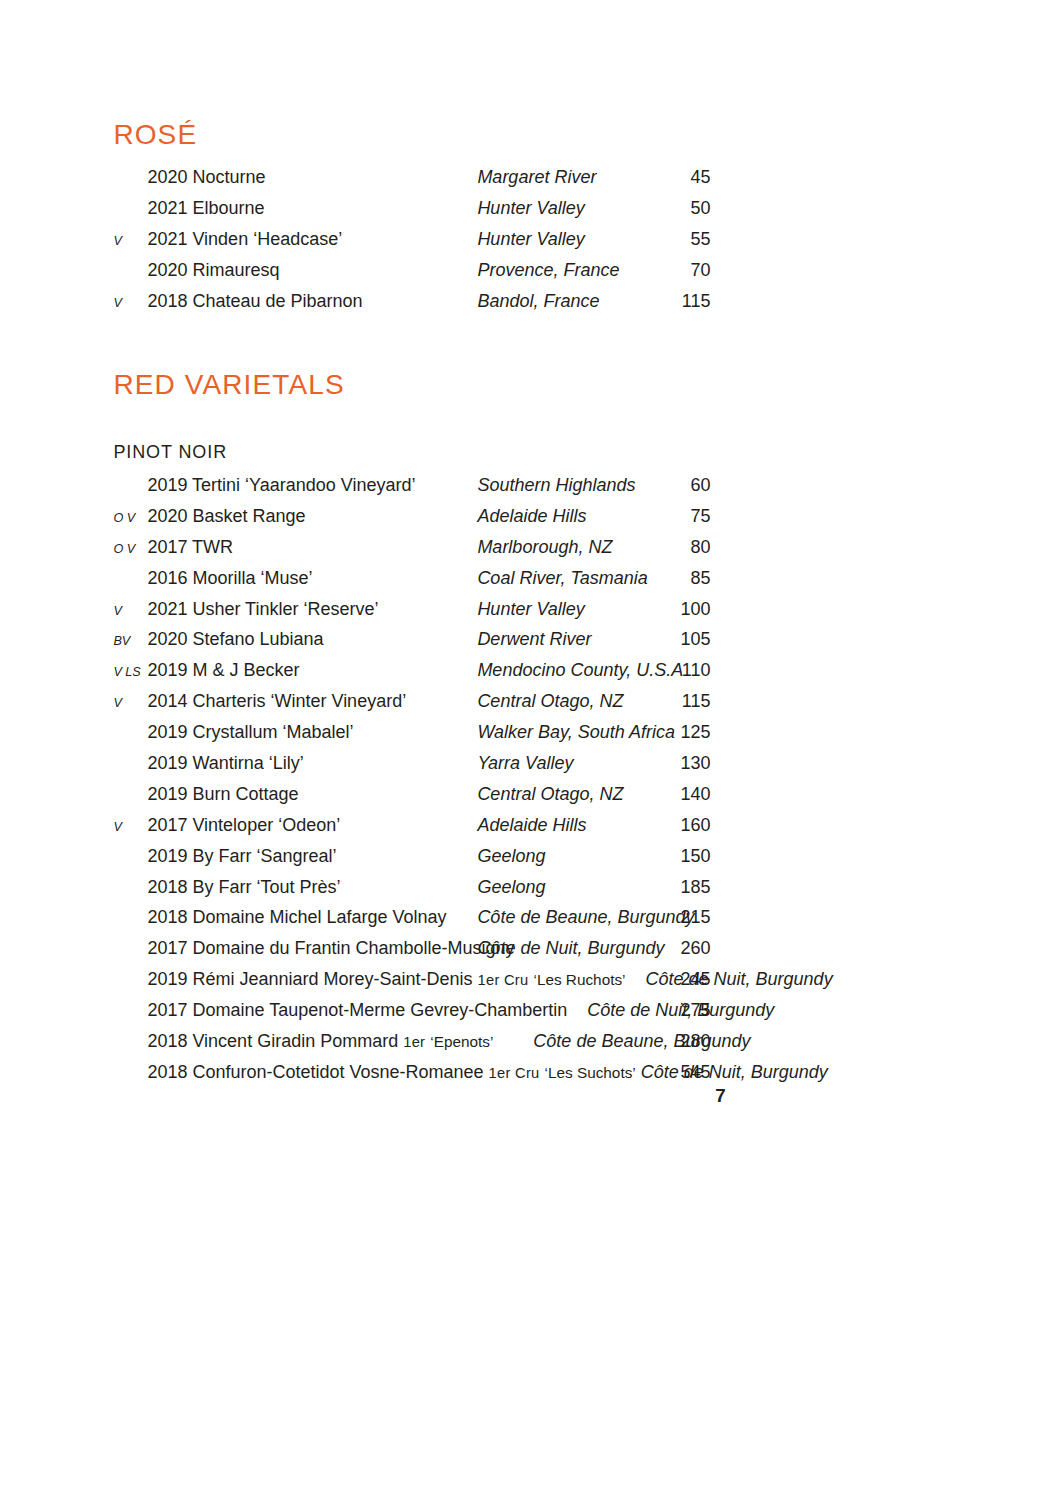Rosé
| | 2020 Nocturne | Margaret River | 45 |
| | 2021 Elbourne | Hunter Valley | 50 |
| V | 2021 Vinden ‘Headcase’ | Hunter Valley | 55 |
| | 2020 Rimauresq | Provence, France | 70 |
| V | 2018 Chateau de Pibarnon | Bandol, France | 115 |
Red Varietals
Pinot Noir
| | 2019 Tertini ‘Yaarandoo Vineyard’ | Southern Highlands | 60 |
| O V | 2020 Basket Range | Adelaide Hills | 75 |
| O V | 2017 TWR | Marlborough, NZ | 80 |
| | 2016 Moorilla ‘Muse’ | Coal River, Tasmania | 85 |
| V | 2021 Usher Tinkler ‘Reserve’ | Hunter Valley | 100 |
| BV | 2020 Stefano Lubiana | Derwent River | 105 |
| V LS | 2019 M & J Becker | Mendocino County, U.S.A | 110 |
| V | 2014 Charteris ‘Winter Vineyard’ | Central Otago, NZ | 115 |
| | 2019 Crystallum ‘Mabalel’ | Walker Bay, South Africa | 125 |
| | 2019 Wantirna ‘Lily’ | Yarra Valley | 130 |
| | 2019 Burn Cottage | Central Otago, NZ | 140 |
| V | 2017 Vinteloper ‘Odeon’ | Adelaide Hills | 160 |
| | 2019 By Farr ‘Sangreal’ | Geelong | 150 |
| | 2018 By Farr ‘Tout Près’ | Geelong | 185 |
| | 2018 Domaine Michel Lafarge Volnay | Côte de Beaune, Burgundy | 215 |
| | 2017 Domaine du Frantin Chambolle-Musigny | Côte de Nuit, Burgundy | 260 |
| | 2019 Rémi Jeanniard Morey-Saint-Denis 1er Cru ‘Les Ruchots’ Côte de Nuit, Burgundy | 245 |
| | 2017 Domaine Taupenot-Merme Gevrey-Chambertin Côte de Nuit, Burgundy | 275 |
| | 2018 Vincent Giradin Pommard 1er ‘Epenots’ Côte de Beaune, Burgundy | 280 |
| | 2018 Confuron-Cotetidot Vosne-Romanee 1er Cru ‘Les Suchots’ Côte de Nuit, Burgundy | 545 |
7